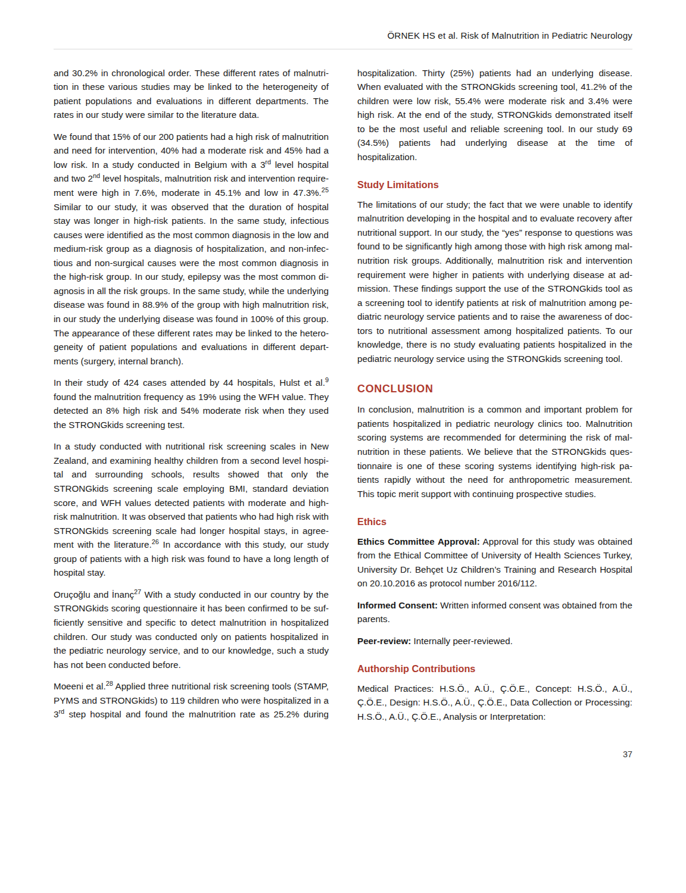ÖRNEK HS et al. Risk of Malnutrition in Pediatric Neurology
and 30.2% in chronological order. These different rates of malnutrition in these various studies may be linked to the heterogeneity of patient populations and evaluations in different departments. The rates in our study were similar to the literature data.
We found that 15% of our 200 patients had a high risk of malnutrition and need for intervention, 40% had a moderate risk and 45% had a low risk. In a study conducted in Belgium with a 3rd level hospital and two 2nd level hospitals, malnutrition risk and intervention requirement were high in 7.6%, moderate in 45.1% and low in 47.3%.25 Similar to our study, it was observed that the duration of hospital stay was longer in high-risk patients. In the same study, infectious causes were identified as the most common diagnosis in the low and medium-risk group as a diagnosis of hospitalization, and non-infectious and non-surgical causes were the most common diagnosis in the high-risk group. In our study, epilepsy was the most common diagnosis in all the risk groups. In the same study, while the underlying disease was found in 88.9% of the group with high malnutrition risk, in our study the underlying disease was found in 100% of this group. The appearance of these different rates may be linked to the heterogeneity of patient populations and evaluations in different departments (surgery, internal branch).
In their study of 424 cases attended by 44 hospitals, Hulst et al.9 found the malnutrition frequency as 19% using the WFH value. They detected an 8% high risk and 54% moderate risk when they used the STRONGkids screening test.
In a study conducted with nutritional risk screening scales in New Zealand, and examining healthy children from a second level hospital and surrounding schools, results showed that only the STRONGkids screening scale employing BMI, standard deviation score, and WFH values detected patients with moderate and high-risk malnutrition. It was observed that patients who had high risk with STRONGkids screening scale had longer hospital stays, in agreement with the literature.26 In accordance with this study, our study group of patients with a high risk was found to have a long length of hospital stay.
Oruçoğlu and İnanç27 With a study conducted in our country by the STRONGkids scoring questionnaire it has been confirmed to be sufficiently sensitive and specific to detect malnutrition in hospitalized children. Our study was conducted only on patients hospitalized in the pediatric neurology service, and to our knowledge, such a study has not been conducted before.
Moeeni et al.28 Applied three nutritional risk screening tools (STAMP, PYMS and STRONGkids) to 119 children who were hospitalized in a 3rd step hospital and found the malnutrition rate as 25.2% during hospitalization. Thirty (25%) patients had an underlying disease. When evaluated with the STRONGkids screening tool, 41.2% of the children were low risk, 55.4% were moderate risk and 3.4% were high risk. At the end of the study, STRONGkids demonstrated itself to be the most useful and reliable screening tool. In our study 69 (34.5%) patients had underlying disease at the time of hospitalization.
Study Limitations
The limitations of our study; the fact that we were unable to identify malnutrition developing in the hospital and to evaluate recovery after nutritional support. In our study, the “yes” response to questions was found to be significantly high among those with high risk among malnutrition risk groups. Additionally, malnutrition risk and intervention requirement were higher in patients with underlying disease at admission. These findings support the use of the STRONGkids tool as a screening tool to identify patients at risk of malnutrition among pediatric neurology service patients and to raise the awareness of doctors to nutritional assessment among hospitalized patients. To our knowledge, there is no study evaluating patients hospitalized in the pediatric neurology service using the STRONGkids screening tool.
Conclusion
In conclusion, malnutrition is a common and important problem for patients hospitalized in pediatric neurology clinics too. Malnutrition scoring systems are recommended for determining the risk of malnutrition in these patients. We believe that the STRONGkids questionnaire is one of these scoring systems identifying high-risk patients rapidly without the need for anthropometric measurement. This topic merit support with continuing prospective studies.
Ethics
Ethics Committee Approval: Approval for this study was obtained from the Ethical Committee of University of Health Sciences Turkey, University Dr. Behçet Uz Children’s Training and Research Hospital on 20.10.2016 as protocol number 2016/112.
Informed Consent: Written informed consent was obtained from the parents.
Peer-review: Internally peer-reviewed.
Authorship Contributions
Medical Practices: H.S.Ö., A.Ü., Ç.Ö.E., Concept: H.S.Ö., A.Ü., Ç.Ö.E., Design: H.S.Ö., A.Ü., Ç.Ö.E., Data Collection or Processing: H.S.Ö., A.Ü., Ç.Ö.E., Analysis or Interpretation:
37